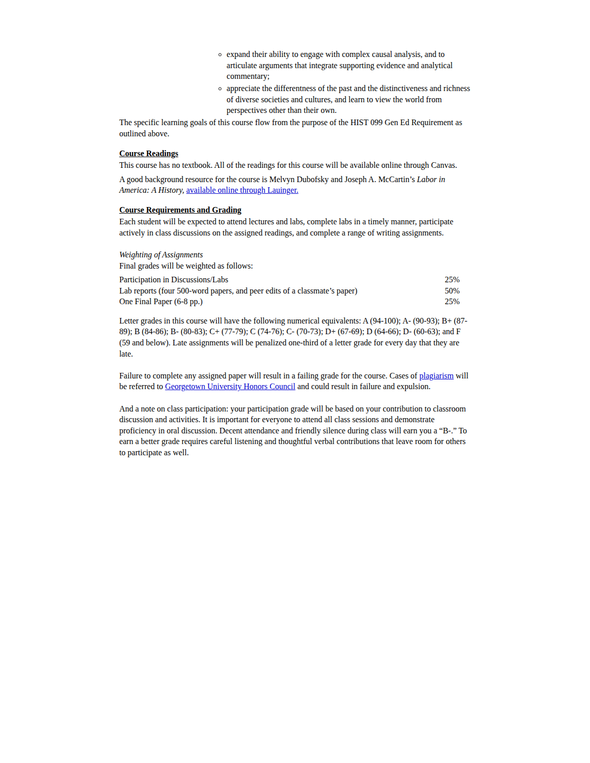expand their ability to engage with complex causal analysis, and to articulate arguments that integrate supporting evidence and analytical commentary;
appreciate the differentness of the past and the distinctiveness and richness of diverse societies and cultures, and learn to view the world from perspectives other than their own.
The specific learning goals of this course flow from the purpose of the HIST 099 Gen Ed Requirement as outlined above.
Course Readings
This course has no textbook. All of the readings for this course will be available online through Canvas.
A good background resource for the course is Melvyn Dubofsky and Joseph A. McCartin’s Labor in America: A History, available online through Lauinger.
Course Requirements and Grading
Each student will be expected to attend lectures and labs, complete labs in a timely manner, participate actively in class discussions on the assigned readings, and complete a range of writing assignments.
Weighting of Assignments
Final grades will be weighted as follows:
| Participation in Discussions/Labs | 25% |
| Lab reports (four 500-word papers, and peer edits of a classmate’s paper) | 50% |
| One Final Paper (6-8 pp.) | 25% |
Letter grades in this course will have the following numerical equivalents: A (94-100); A- (90-93); B+ (87-89); B (84-86); B- (80-83); C+ (77-79); C (74-76); C- (70-73); D+ (67-69); D (64-66); D- (60-63); and F (59 and below). Late assignments will be penalized one-third of a letter grade for every day that they are late.
Failure to complete any assigned paper will result in a failing grade for the course. Cases of plagiarism will be referred to Georgetown University Honors Council and could result in failure and expulsion.
And a note on class participation: your participation grade will be based on your contribution to classroom discussion and activities. It is important for everyone to attend all class sessions and demonstrate proficiency in oral discussion. Decent attendance and friendly silence during class will earn you a “B-.” To earn a better grade requires careful listening and thoughtful verbal contributions that leave room for others to participate as well.